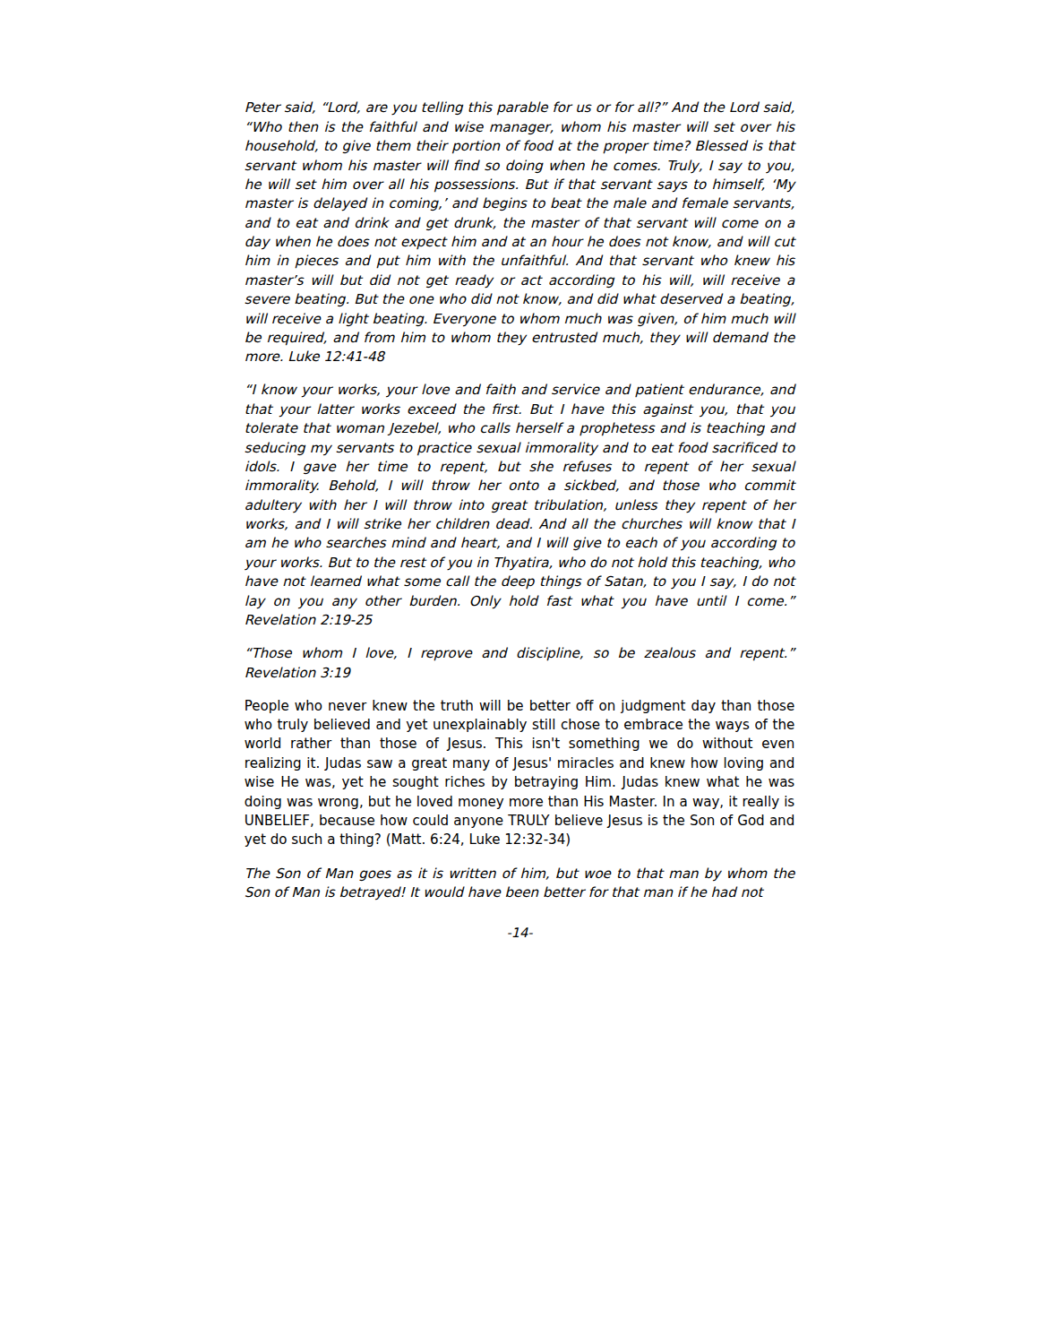Peter said, “Lord, are you telling this parable for us or for all?” And the Lord said, “Who then is the faithful and wise manager, whom his master will set over his household, to give them their portion of food at the proper time? Blessed is that servant whom his master will find so doing when he comes. Truly, I say to you, he will set him over all his possessions. But if that servant says to himself, ‘My master is delayed in coming,’ and begins to beat the male and female servants, and to eat and drink and get drunk, the master of that servant will come on a day when he does not expect him and at an hour he does not know, and will cut him in pieces and put him with the unfaithful. And that servant who knew his master’s will but did not get ready or act according to his will, will receive a severe beating. But the one who did not know, and did what deserved a beating, will receive a light beating. Everyone to whom much was given, of him much will be required, and from him to whom they entrusted much, they will demand the more. Luke 12:41-48
“I know your works, your love and faith and service and patient endurance, and that your latter works exceed the first. But I have this against you, that you tolerate that woman Jezebel, who calls herself a prophetess and is teaching and seducing my servants to practice sexual immorality and to eat food sacrificed to idols. I gave her time to repent, but she refuses to repent of her sexual immorality. Behold, I will throw her onto a sickbed, and those who commit adultery with her I will throw into great tribulation, unless they repent of her works, and I will strike her children dead. And all the churches will know that I am he who searches mind and heart, and I will give to each of you according to your works. But to the rest of you in Thyatira, who do not hold this teaching, who have not learned what some call the deep things of Satan, to you I say, I do not lay on you any other burden. Only hold fast what you have until I come.” Revelation 2:19-25
“Those whom I love, I reprove and discipline, so be zealous and repent.” Revelation 3:19
People who never knew the truth will be better off on judgment day than those who truly believed and yet unexplainably still chose to embrace the ways of the world rather than those of Jesus. This isn't something we do without even realizing it. Judas saw a great many of Jesus' miracles and knew how loving and wise He was, yet he sought riches by betraying Him. Judas knew what he was doing was wrong, but he loved money more than His Master. In a way, it really is UNBELIEF, because how could anyone TRULY believe Jesus is the Son of God and yet do such a thing? (Matt. 6:24, Luke 12:32-34)
The Son of Man goes as it is written of him, but woe to that man by whom the Son of Man is betrayed! It would have been better for that man if he had not
-14-